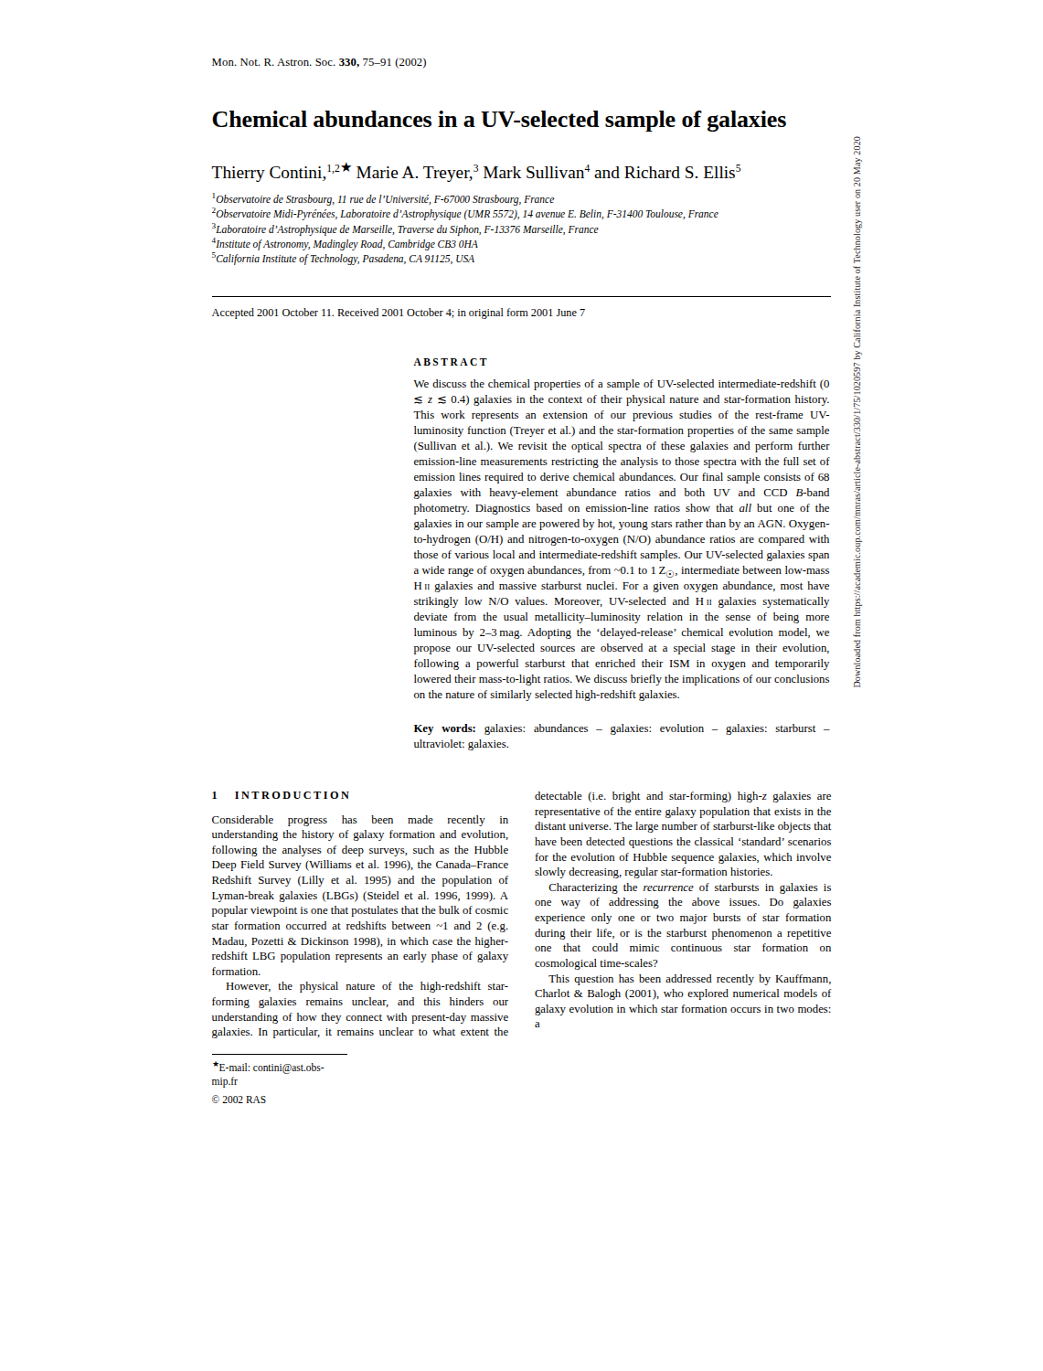Downloaded from https://academic.oup.com/mnras/article-abstract/330/1/75/1020597 by California Institute of Technology user on 20 May 2020
Mon. Not. R. Astron. Soc. 330, 75–91 (2002)
Chemical abundances in a UV-selected sample of galaxies
Thierry Contini,1,2★ Marie A. Treyer,3 Mark Sullivan4 and Richard S. Ellis5
1Observatoire de Strasbourg, 11 rue de l’Université, F-67000 Strasbourg, France
2Observatoire Midi-Pyrénées, Laboratoire d’Astrophysique (UMR 5572), 14 avenue E. Belin, F-31400 Toulouse, France
3Laboratoire d’Astrophysique de Marseille, Traverse du Siphon, F-13376 Marseille, France
4Institute of Astronomy, Madingley Road, Cambridge CB3 0HA
5California Institute of Technology, Pasadena, CA 91125, USA
Accepted 2001 October 11. Received 2001 October 4; in original form 2001 June 7
ABSTRACT
We discuss the chemical properties of a sample of UV-selected intermediate-redshift (0 ≲ z ≲ 0.4) galaxies in the context of their physical nature and star-formation history. This work represents an extension of our previous studies of the rest-frame UV-luminosity function (Treyer et al.) and the star-formation properties of the same sample (Sullivan et al.). We revisit the optical spectra of these galaxies and perform further emission-line measurements restricting the analysis to those spectra with the full set of emission lines required to derive chemical abundances. Our final sample consists of 68 galaxies with heavy-element abundance ratios and both UV and CCD B-band photometry. Diagnostics based on emission-line ratios show that all but one of the galaxies in our sample are powered by hot, young stars rather than by an AGN. Oxygen-to-hydrogen (O/H) and nitrogen-to-oxygen (N/O) abundance ratios are compared with those of various local and intermediate-redshift samples. Our UV-selected galaxies span a wide range of oxygen abundances, from ~0.1 to 1 Z☉, intermediate between low-mass H ii galaxies and massive starburst nuclei. For a given oxygen abundance, most have strikingly low N/O values. Moreover, UV-selected and H ii galaxies systematically deviate from the usual metallicity–luminosity relation in the sense of being more luminous by 2–3 mag. Adopting the ‘delayed-release’ chemical evolution model, we propose our UV-selected sources are observed at a special stage in their evolution, following a powerful starburst that enriched their ISM in oxygen and temporarily lowered their mass-to-light ratios. We discuss briefly the implications of our conclusions on the nature of similarly selected high-redshift galaxies.
Key words: galaxies: abundances – galaxies: evolution – galaxies: starburst – ultraviolet: galaxies.
1 INTRODUCTION
Considerable progress has been made recently in understanding the history of galaxy formation and evolution, following the analyses of deep surveys, such as the Hubble Deep Field Survey (Williams et al. 1996), the Canada–France Redshift Survey (Lilly et al. 1995) and the population of Lyman-break galaxies (LBGs) (Steidel et al. 1996, 1999). A popular viewpoint is one that postulates that the bulk of cosmic star formation occurred at redshifts between ~1 and 2 (e.g. Madau, Pozetti & Dickinson 1998), in which case the higher-redshift LBG population represents an early phase of galaxy formation.
However, the physical nature of the high-redshift star-forming galaxies remains unclear, and this hinders our understanding of how they connect with present-day massive galaxies. In particular, it remains unclear to what extent the detectable (i.e. bright and star-forming) high-z galaxies are representative of the entire galaxy population that exists in the distant universe. The large number of starburst-like objects that have been detected questions the classical ‘standard’ scenarios for the evolution of Hubble sequence galaxies, which involve slowly decreasing, regular star-formation histories.
Characterizing the recurrence of starbursts in galaxies is one way of addressing the above issues. Do galaxies experience only one or two major bursts of star formation during their life, or is the starburst phenomenon a repetitive one that could mimic continuous star formation on cosmological time-scales?
This question has been addressed recently by Kauffmann, Charlot & Balogh (2001), who explored numerical models of galaxy evolution in which star formation occurs in two modes: a
★E-mail: contini@ast.obs-mip.fr
© 2002 RAS